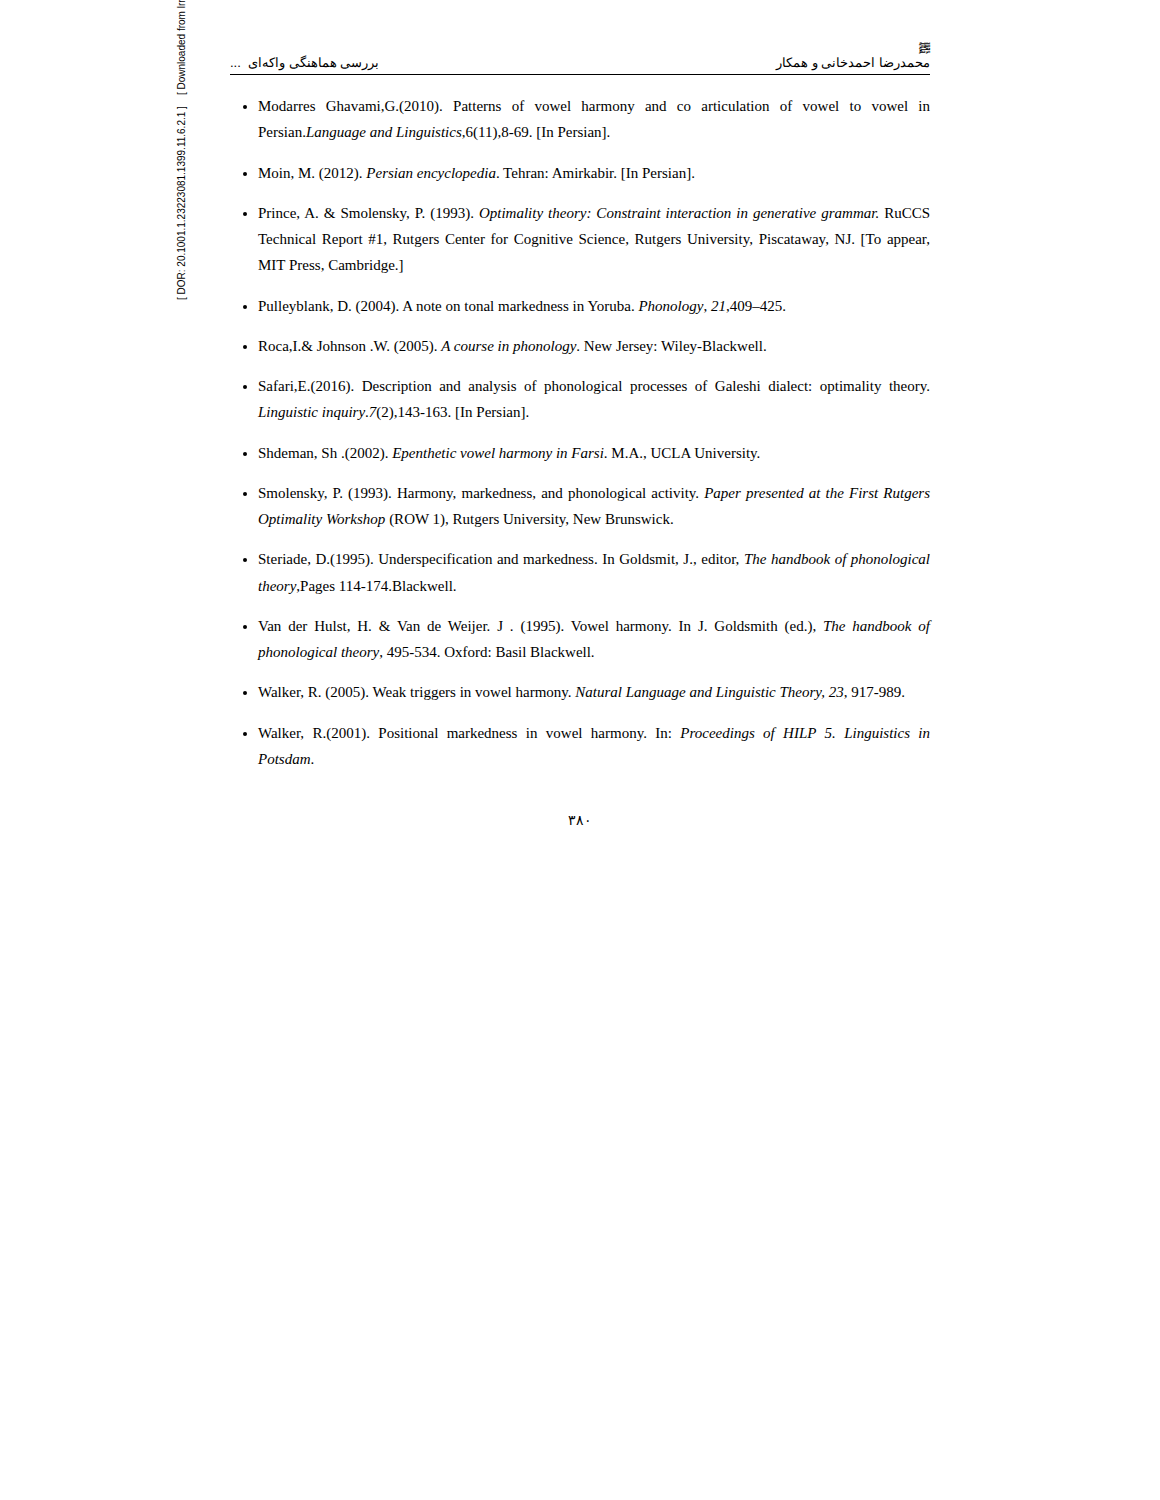[ DOR: 20.1001.1.23223081.1399.11.6.2.1 ] [ Downloaded from lrr.modares.ac.ir on 2022-06-29 ]
﷽
محمدرضا احمدخانی و همکار
بررسی هماهنگی واکه‌ای ...
Modarres Ghavami,G.(2010). Patterns of vowel harmony and co articulation of vowel to vowel in Persian.Language and Linguistics,6(11),8-69. [In Persian].
Moin, M. (2012). Persian encyclopedia. Tehran: Amirkabir. [In Persian].
Prince, A. & Smolensky, P. (1993). Optimality theory: Constraint interaction in generative grammar. RuCCS Technical Report #1, Rutgers Center for Cognitive Science, Rutgers University, Piscataway, NJ. [To appear, MIT Press, Cambridge.]
Pulleyblank, D. (2004). A note on tonal markedness in Yoruba. Phonology, 21,409–425.
Roca,I.& Johnson .W. (2005). A course in phonology. New Jersey: Wiley-Blackwell.
Safari,E.(2016). Description and analysis of phonological processes of Galeshi dialect: optimality theory. Linguistic inquiry.7(2),143-163. [In Persian].
Shdeman, Sh .(2002). Epenthetic vowel harmony in Farsi. M.A., UCLA University.
Smolensky, P. (1993). Harmony, markedness, and phonological activity. Paper presented at the First Rutgers Optimality Workshop (ROW 1), Rutgers University, New Brunswick.
Steriade, D.(1995). Underspecification and markedness. In Goldsmit, J., editor, The handbook of phonological theory,Pages 114-174.Blackwell.
Van der Hulst, H. & Van de Weijer. J . (1995). Vowel harmony. In J. Goldsmith (ed.), The handbook of phonological theory, 495-534. Oxford: Basil Blackwell.
Walker, R. (2005). Weak triggers in vowel harmony. Natural Language and Linguistic Theory, 23, 917-989.
Walker, R.(2001). Positional markedness in vowel harmony. In: Proceedings of HILP 5. Linguistics in Potsdam.
۳۸۰